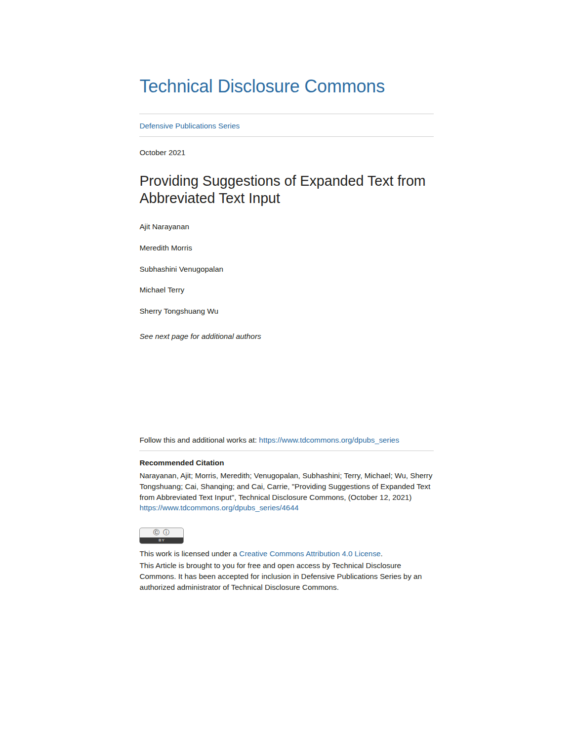Technical Disclosure Commons
Defensive Publications Series
October 2021
Providing Suggestions of Expanded Text from Abbreviated Text Input
Ajit Narayanan
Meredith Morris
Subhashini Venugopalan
Michael Terry
Sherry Tongshuang Wu
See next page for additional authors
Follow this and additional works at: https://www.tdcommons.org/dpubs_series
Recommended Citation
Narayanan, Ajit; Morris, Meredith; Venugopalan, Subhashini; Terry, Michael; Wu, Sherry Tongshuang; Cai, Shanqing; and Cai, Carrie, "Providing Suggestions of Expanded Text from Abbreviated Text Input", Technical Disclosure Commons, (October 12, 2021)
https://www.tdcommons.org/dpubs_series/4644
Ⓒ ⓘ BY
This work is licensed under a Creative Commons Attribution 4.0 License.
This Article is brought to you for free and open access by Technical Disclosure Commons. It has been accepted for inclusion in Defensive Publications Series by an authorized administrator of Technical Disclosure Commons.